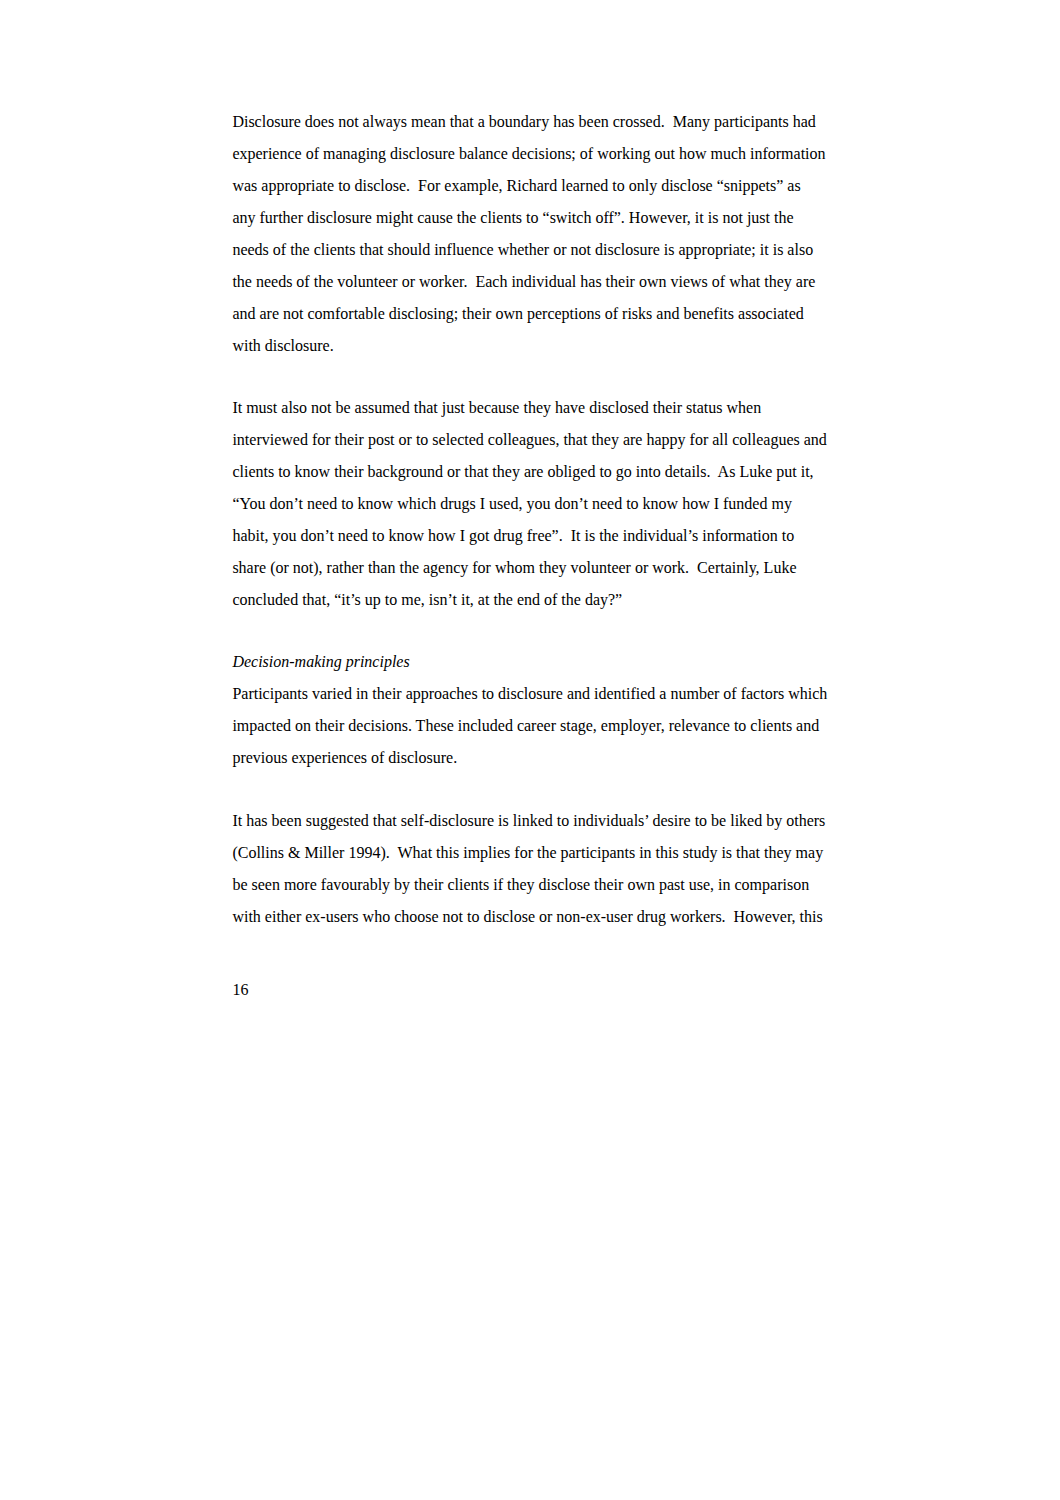Disclosure does not always mean that a boundary has been crossed. Many participants had experience of managing disclosure balance decisions; of working out how much information was appropriate to disclose. For example, Richard learned to only disclose “snippets” as any further disclosure might cause the clients to “switch off”. However, it is not just the needs of the clients that should influence whether or not disclosure is appropriate; it is also the needs of the volunteer or worker. Each individual has their own views of what they are and are not comfortable disclosing; their own perceptions of risks and benefits associated with disclosure.
It must also not be assumed that just because they have disclosed their status when interviewed for their post or to selected colleagues, that they are happy for all colleagues and clients to know their background or that they are obliged to go into details. As Luke put it, “You don’t need to know which drugs I used, you don’t need to know how I funded my habit, you don’t need to know how I got drug free”. It is the individual’s information to share (or not), rather than the agency for whom they volunteer or work. Certainly, Luke concluded that, “it’s up to me, isn’t it, at the end of the day?”
Decision-making principles
Participants varied in their approaches to disclosure and identified a number of factors which impacted on their decisions. These included career stage, employer, relevance to clients and previous experiences of disclosure.
It has been suggested that self-disclosure is linked to individuals’ desire to be liked by others (Collins & Miller 1994). What this implies for the participants in this study is that they may be seen more favourably by their clients if they disclose their own past use, in comparison with either ex-users who choose not to disclose or non-ex-user drug workers. However, this
16